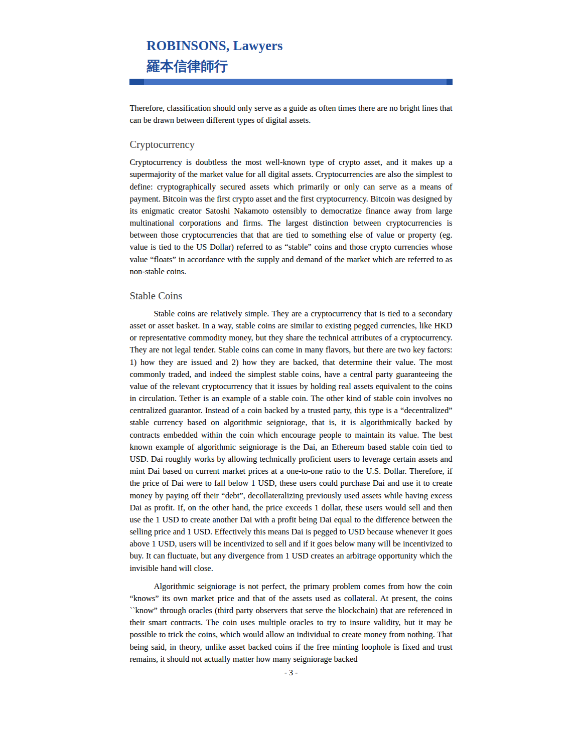ROBINSONS, Lawyers
羅本信律師行
Therefore, classification should only serve as a guide as often times there are no bright lines that can be drawn between different types of digital assets.
Cryptocurrency
Cryptocurrency is doubtless the most well-known type of crypto asset, and it makes up a supermajority of the market value for all digital assets. Cryptocurrencies are also the simplest to define: cryptographically secured assets which primarily or only can serve as a means of payment. Bitcoin was the first crypto asset and the first cryptocurrency. Bitcoin was designed by its enigmatic creator Satoshi Nakamoto ostensibly to democratize finance away from large multinational corporations and firms. The largest distinction between cryptocurrencies is between those cryptocurrencies that that are tied to something else of value or property (eg. value is tied to the US Dollar) referred to as “stable” coins and those crypto currencies whose value “floats” in accordance with the supply and demand of the market which are referred to as non-stable coins.
Stable Coins
Stable coins are relatively simple. They are a cryptocurrency that is tied to a secondary asset or asset basket. In a way, stable coins are similar to existing pegged currencies, like HKD or representative commodity money, but they share the technical attributes of a cryptocurrency. They are not legal tender. Stable coins can come in many flavors, but there are two key factors: 1) how they are issued and 2) how they are backed, that determine their value. The most commonly traded, and indeed the simplest stable coins, have a central party guaranteeing the value of the relevant cryptocurrency that it issues by holding real assets equivalent to the coins in circulation. Tether is an example of a stable coin. The other kind of stable coin involves no centralized guarantor. Instead of a coin backed by a trusted party, this type is a “decentralized” stable currency based on algorithmic seigniorage, that is, it is algorithmically backed by contracts embedded within the coin which encourage people to maintain its value. The best known example of algorithmic seigniorage is the Dai, an Ethereum based stable coin tied to USD. Dai roughly works by allowing technically proficient users to leverage certain assets and mint Dai based on current market prices at a one-to-one ratio to the U.S. Dollar. Therefore, if the price of Dai were to fall below 1 USD, these users could purchase Dai and use it to create money by paying off their “debt”, decollateralizing previously used assets while having excess Dai as profit. If, on the other hand, the price exceeds 1 dollar, these users would sell and then use the 1 USD to create another Dai with a profit being Dai equal to the difference between the selling price and 1 USD. Effectively this means Dai is pegged to USD because whenever it goes above 1 USD, users will be incentivized to sell and if it goes below many will be incentivized to buy. It can fluctuate, but any divergence from 1 USD creates an arbitrage opportunity which the invisible hand will close.
Algorithmic seigniorage is not perfect, the primary problem comes from how the coin “knows” its own market price and that of the assets used as collateral. At present, the coins ``know” through oracles (third party observers that serve the blockchain) that are referenced in their smart contracts. The coin uses multiple oracles to try to insure validity, but it may be possible to trick the coins, which would allow an individual to create money from nothing. That being said, in theory, unlike asset backed coins if the free minting loophole is fixed and trust remains, it should not actually matter how many seigniorage backed
- 3 -